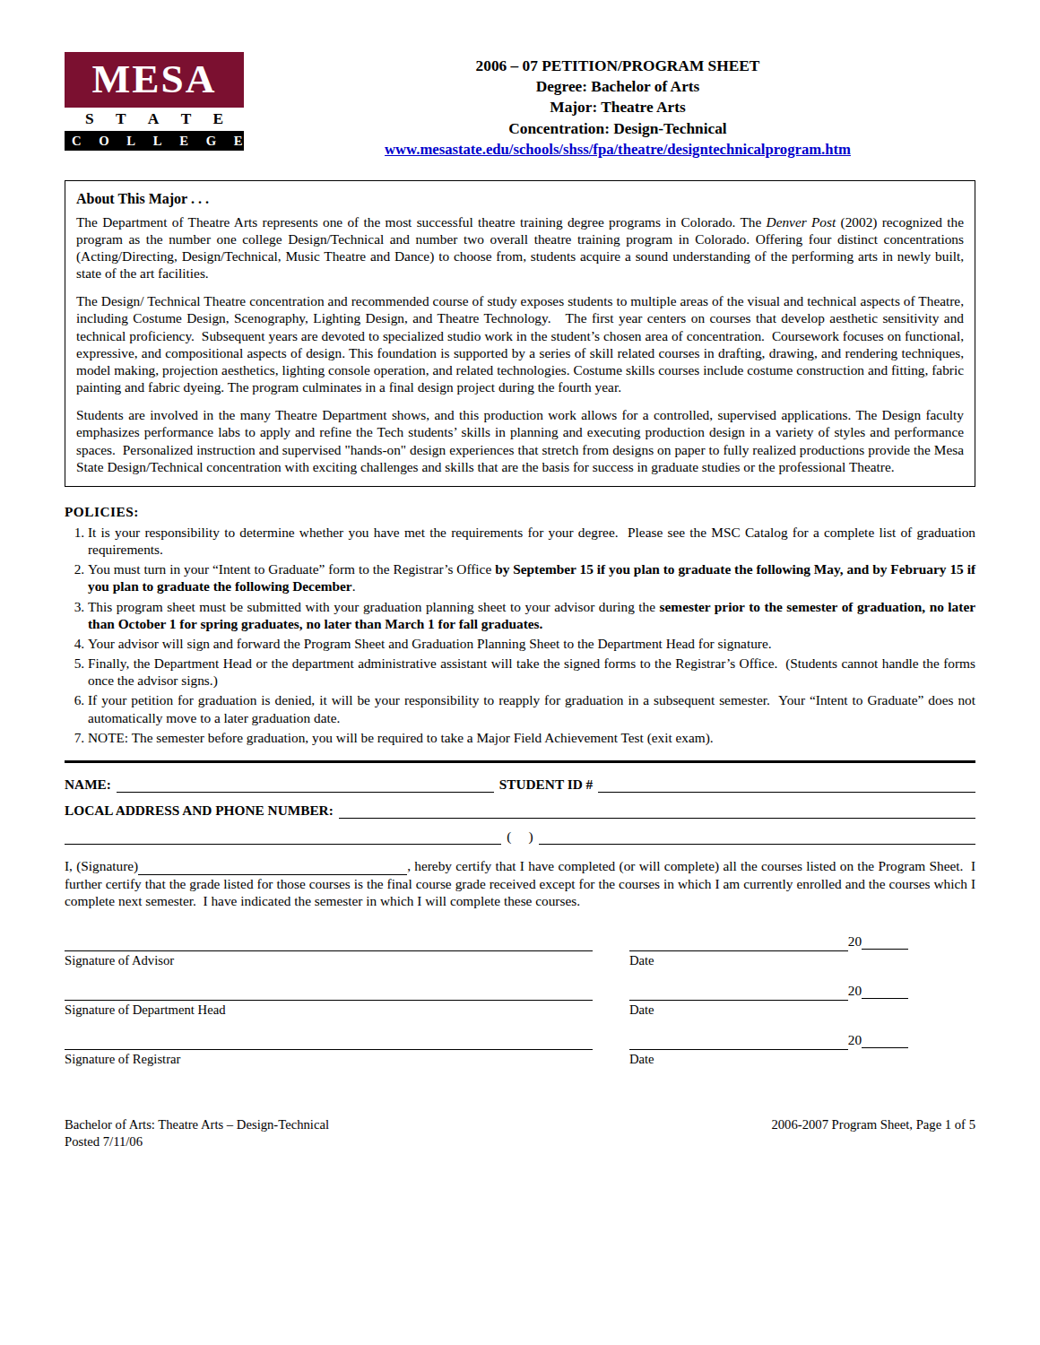MESA
S T A T E
C O L L E G E
2006 – 07 PETITION/PROGRAM SHEET
Degree: Bachelor of Arts
Major: Theatre Arts
Concentration: Design-Technical
www.mesastate.edu/schools/shss/fpa/theatre/designtechnicalprogram.htm
About This Major . . .
The Department of Theatre Arts represents one of the most successful theatre training degree programs in Colorado. The Denver Post (2002) recognized the program as the number one college Design/Technical and number two overall theatre training program in Colorado. Offering four distinct concentrations (Acting/Directing, Design/Technical, Music Theatre and Dance) to choose from, students acquire a sound understanding of the performing arts in newly built, state of the art facilities.
The Design/ Technical Theatre concentration and recommended course of study exposes students to multiple areas of the visual and technical aspects of Theatre, including Costume Design, Scenography, Lighting Design, and Theatre Technology. The first year centers on courses that develop aesthetic sensitivity and technical proficiency. Subsequent years are devoted to specialized studio work in the student’s chosen area of concentration. Coursework focuses on functional, expressive, and compositional aspects of design. This foundation is supported by a series of skill related courses in drafting, drawing, and rendering techniques, model making, projection aesthetics, lighting console operation, and related technologies. Costume skills courses include costume construction and fitting, fabric painting and fabric dyeing. The program culminates in a final design project during the fourth year.
Students are involved in the many Theatre Department shows, and this production work allows for a controlled, supervised applications. The Design faculty emphasizes performance labs to apply and refine the Tech students’ skills in planning and executing production design in a variety of styles and performance spaces. Personalized instruction and supervised "hands-on" design experiences that stretch from designs on paper to fully realized productions provide the Mesa State Design/Technical concentration with exciting challenges and skills that are the basis for success in graduate studies or the professional Theatre.
POLICIES:
It is your responsibility to determine whether you have met the requirements for your degree. Please see the MSC Catalog for a complete list of graduation requirements.
You must turn in your “Intent to Graduate” form to the Registrar’s Office by September 15 if you plan to graduate the following May, and by February 15 if you plan to graduate the following December.
This program sheet must be submitted with your graduation planning sheet to your advisor during the semester prior to the semester of graduation, no later than October 1 for spring graduates, no later than March 1 for fall graduates.
Your advisor will sign and forward the Program Sheet and Graduation Planning Sheet to the Department Head for signature.
Finally, the Department Head or the department administrative assistant will take the signed forms to the Registrar’s Office. (Students cannot handle the forms once the advisor signs.)
If your petition for graduation is denied, it will be your responsibility to reapply for graduation in a subsequent semester. Your “Intent to Graduate” does not automatically move to a later graduation date.
NOTE: The semester before graduation, you will be required to take a Major Field Achievement Test (exit exam).
NAME: STUDENT ID #
LOCAL ADDRESS AND PHONE NUMBER:
( )
I, (Signature) , hereby certify that I have completed (or will complete) all the courses listed on the Program Sheet. I further certify that the grade listed for those courses is the final course grade received except for the courses in which I am currently enrolled and the courses which I complete next semester. I have indicated the semester in which I will complete these courses.
| | | | 20 |
| Signature of Advisor | | Date | |
| | | | 20 |
| Signature of Department Head | | Date | |
| | | | 20 |
| Signature of Registrar | | Date | |
Bachelor of Arts: Theatre Arts – Design-Technical
Posted 7/11/06
2006-2007 Program Sheet, Page 1 of 5